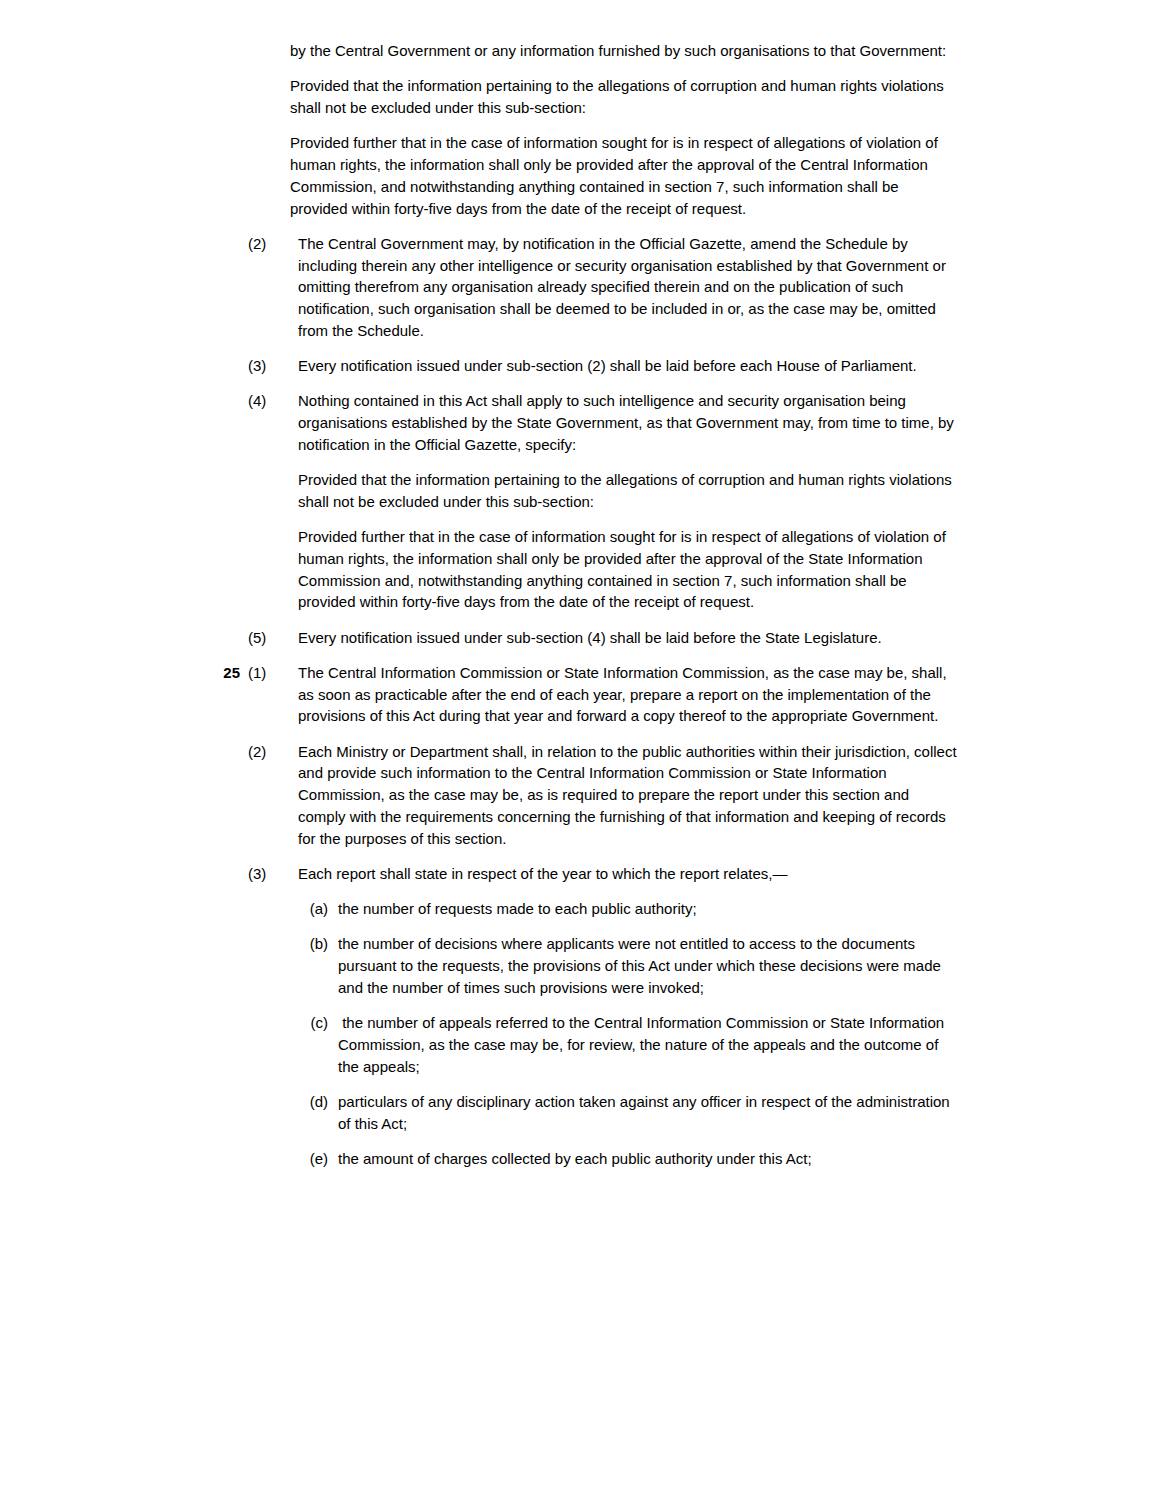by the Central Government or any information furnished by such organisations to that Government:
Provided that the information pertaining to the allegations of corruption and human rights violations shall not be excluded under this sub-section:
Provided further that in the case of information sought for is in respect of allegations of violation of human rights, the information shall only be provided after the approval of the Central Information Commission, and notwithstanding anything contained in section 7, such information shall be provided within forty-five days from the date of the receipt of request.
(2)
The Central Government may, by notification in the Official Gazette, amend the Schedule by including therein any other intelligence or security organisation established by that Government or omitting therefrom any organisation already specified therein and on the publication of such notification, such organisation shall be deemed to be included in or, as the case may be, omitted from the Schedule.
(3)
Every notification issued under sub-section (2) shall be laid before each House of Parliament.
(4)
Nothing contained in this Act shall apply to such intelligence and security organisation being organisations established by the State Government, as that Government may, from time to time, by notification in the Official Gazette, specify:
Provided that the information pertaining to the allegations of corruption and human rights violations shall not be excluded under this sub-section:
Provided further that in the case of information sought for is in respect of allegations of violation of human rights, the information shall only be provided after the approval of the State Information Commission and, notwithstanding anything contained in section 7, such information shall be provided within forty-five days from the date of the receipt of request.
(5)
Every notification issued under sub-section (4) shall be laid before the State Legislature.
25
(1)
The Central Information Commission or State Information Commission, as the case may be, shall, as soon as practicable after the end of each year, prepare a report on the implementation of the provisions of this Act during that year and forward a copy thereof to the appropriate Government.
(2)
Each Ministry or Department shall, in relation to the public authorities within their jurisdiction, collect and provide such information to the Central Information Commission or State Information Commission, as the case may be, as is required to prepare the report under this section and comply with the requirements concerning the furnishing of that information and keeping of records for the purposes of this section.
(3)
Each report shall state in respect of the year to which the report relates,—
(a)
the number of requests made to each public authority;
(b)
the number of decisions where applicants were not entitled to access to the documents pursuant to the requests, the provisions of this Act under which these decisions were made and the number of times such provisions were invoked;
(c)
the number of appeals referred to the Central Information Commission or State Information Commission, as the case may be, for review, the nature of the appeals and the outcome of the appeals;
(d)
particulars of any disciplinary action taken against any officer in respect of the administration of this Act;
(e)
the amount of charges collected by each public authority under this Act;